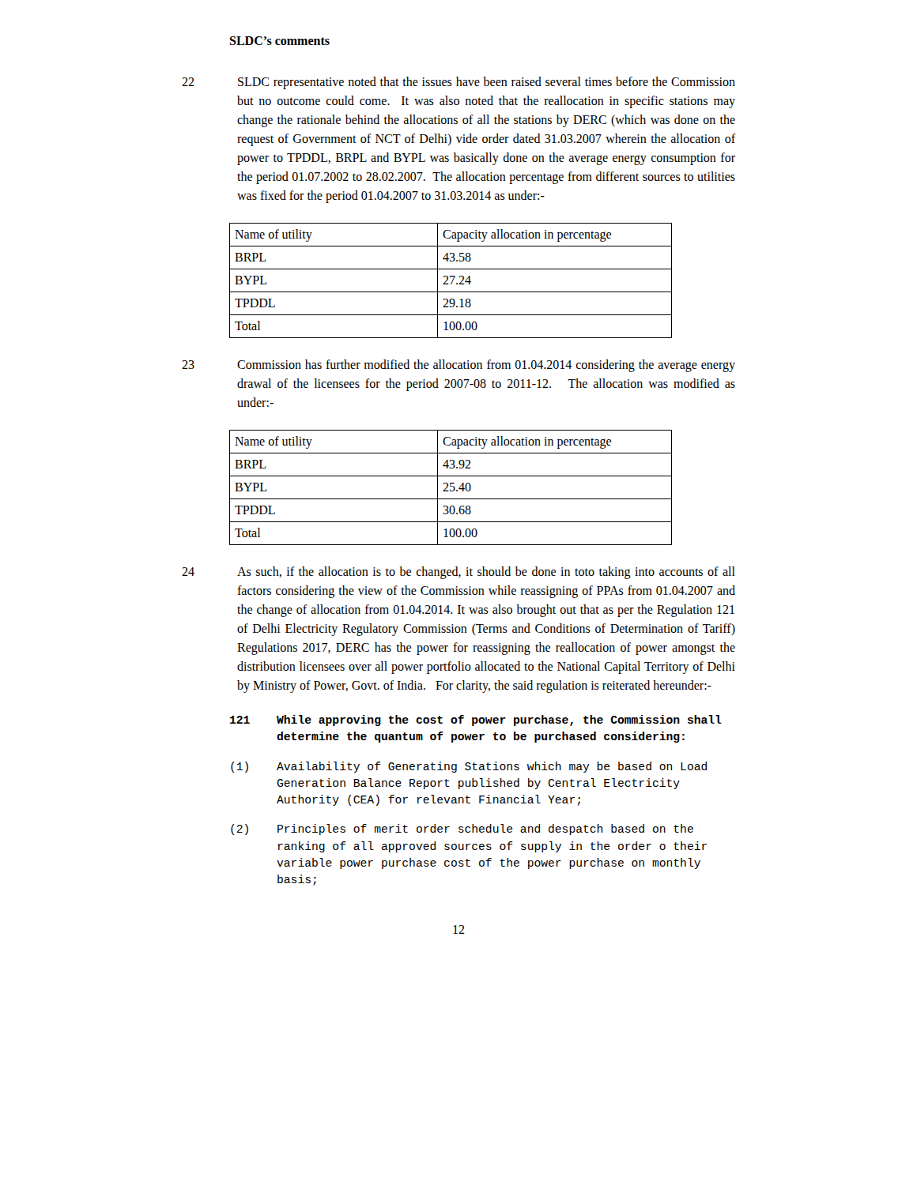SLDC’s comments
22
SLDC representative noted that the issues have been raised several times before the Commission but no outcome could come. It was also noted that the reallocation in specific stations may change the rationale behind the allocations of all the stations by DERC (which was done on the request of Government of NCT of Delhi) vide order dated 31.03.2007 wherein the allocation of power to TPDDL, BRPL and BYPL was basically done on the average energy consumption for the period 01.07.2002 to 28.02.2007. The allocation percentage from different sources to utilities was fixed for the period 01.04.2007 to 31.03.2014 as under:-
| Name of utility | Capacity allocation in percentage |
| BRPL | 43.58 |
| BYPL | 27.24 |
| TPDDL | 29.18 |
| Total | 100.00 |
23
Commission has further modified the allocation from 01.04.2014 considering the average energy drawal of the licensees for the period 2007-08 to 2011-12. The allocation was modified as under:-
| Name of utility | Capacity allocation in percentage |
| BRPL | 43.92 |
| BYPL | 25.40 |
| TPDDL | 30.68 |
| Total | 100.00 |
24
As such, if the allocation is to be changed, it should be done in toto taking into accounts of all factors considering the view of the Commission while reassigning of PPAs from 01.04.2007 and the change of allocation from 01.04.2014. It was also brought out that as per the Regulation 121 of Delhi Electricity Regulatory Commission (Terms and Conditions of Determination of Tariff) Regulations 2017, DERC has the power for reassigning the reallocation of power amongst the distribution licensees over all power portfolio allocated to the National Capital Territory of Delhi by Ministry of Power, Govt. of India. For clarity, the said regulation is reiterated hereunder:-
121
While approving the cost of power purchase, the Commission shall determine the quantum of power to be purchased considering:
(1)
Availability of Generating Stations which may be based on Load Generation Balance Report published by Central Electricity Authority (CEA) for relevant Financial Year;
(2)
Principles of merit order schedule and despatch based on the ranking of all approved sources of supply in the order o their variable power purchase cost of the power purchase on monthly basis;
12